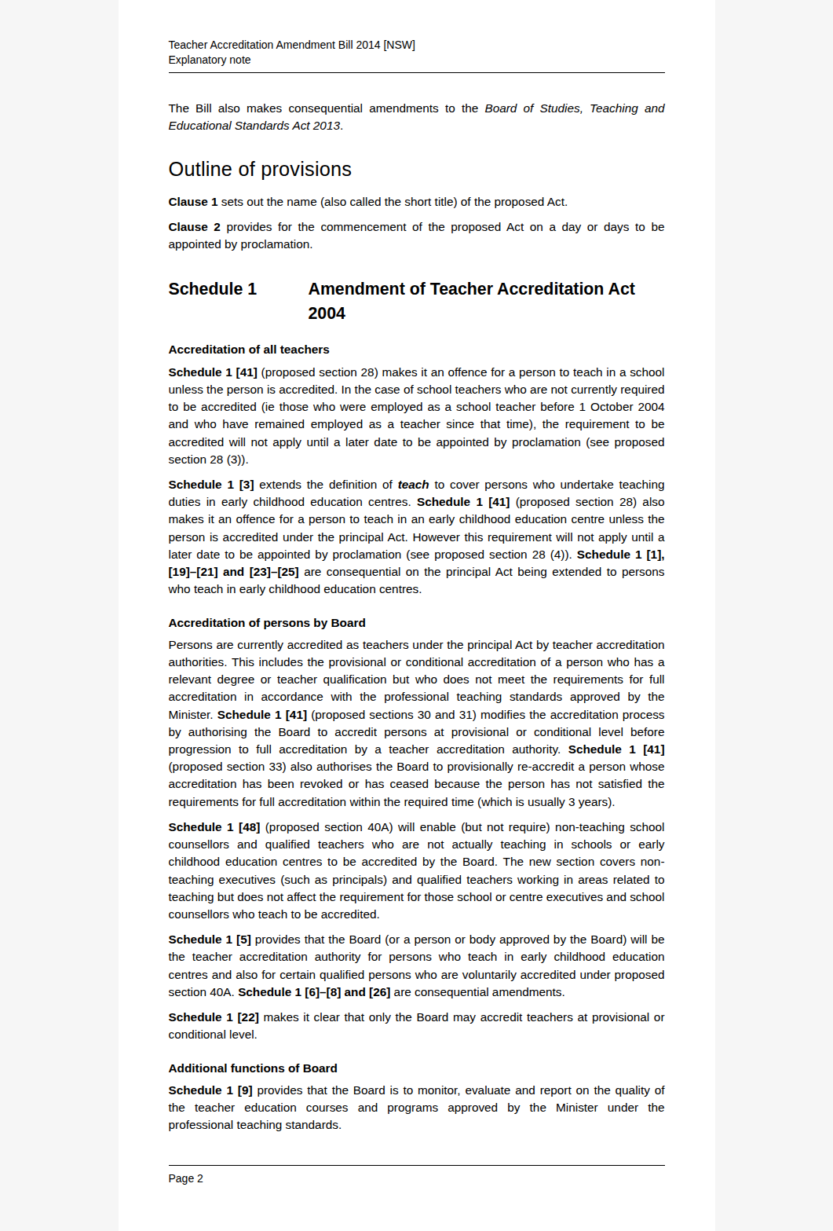Teacher Accreditation Amendment Bill 2014 [NSW] Explanatory note
The Bill also makes consequential amendments to the Board of Studies, Teaching and Educational Standards Act 2013.
Outline of provisions
Clause 1 sets out the name (also called the short title) of the proposed Act.
Clause 2 provides for the commencement of the proposed Act on a day or days to be appointed by proclamation.
Schedule 1 Amendment of Teacher Accreditation Act 2004
Accreditation of all teachers
Schedule 1 [41] (proposed section 28) makes it an offence for a person to teach in a school unless the person is accredited. In the case of school teachers who are not currently required to be accredited (ie those who were employed as a school teacher before 1 October 2004 and who have remained employed as a teacher since that time), the requirement to be accredited will not apply until a later date to be appointed by proclamation (see proposed section 28 (3)).
Schedule 1 [3] extends the definition of teach to cover persons who undertake teaching duties in early childhood education centres. Schedule 1 [41] (proposed section 28) also makes it an offence for a person to teach in an early childhood education centre unless the person is accredited under the principal Act. However this requirement will not apply until a later date to be appointed by proclamation (see proposed section 28 (4)). Schedule 1 [1], [19]–[21] and [23]–[25] are consequential on the principal Act being extended to persons who teach in early childhood education centres.
Accreditation of persons by Board
Persons are currently accredited as teachers under the principal Act by teacher accreditation authorities. This includes the provisional or conditional accreditation of a person who has a relevant degree or teacher qualification but who does not meet the requirements for full accreditation in accordance with the professional teaching standards approved by the Minister. Schedule 1 [41] (proposed sections 30 and 31) modifies the accreditation process by authorising the Board to accredit persons at provisional or conditional level before progression to full accreditation by a teacher accreditation authority. Schedule 1 [41] (proposed section 33) also authorises the Board to provisionally re-accredit a person whose accreditation has been revoked or has ceased because the person has not satisfied the requirements for full accreditation within the required time (which is usually 3 years).
Schedule 1 [48] (proposed section 40A) will enable (but not require) non-teaching school counsellors and qualified teachers who are not actually teaching in schools or early childhood education centres to be accredited by the Board. The new section covers non-teaching executives (such as principals) and qualified teachers working in areas related to teaching but does not affect the requirement for those school or centre executives and school counsellors who teach to be accredited.
Schedule 1 [5] provides that the Board (or a person or body approved by the Board) will be the teacher accreditation authority for persons who teach in early childhood education centres and also for certain qualified persons who are voluntarily accredited under proposed section 40A. Schedule 1 [6]–[8] and [26] are consequential amendments.
Schedule 1 [22] makes it clear that only the Board may accredit teachers at provisional or conditional level.
Additional functions of Board
Schedule 1 [9] provides that the Board is to monitor, evaluate and report on the quality of the teacher education courses and programs approved by the Minister under the professional teaching standards.
Page 2